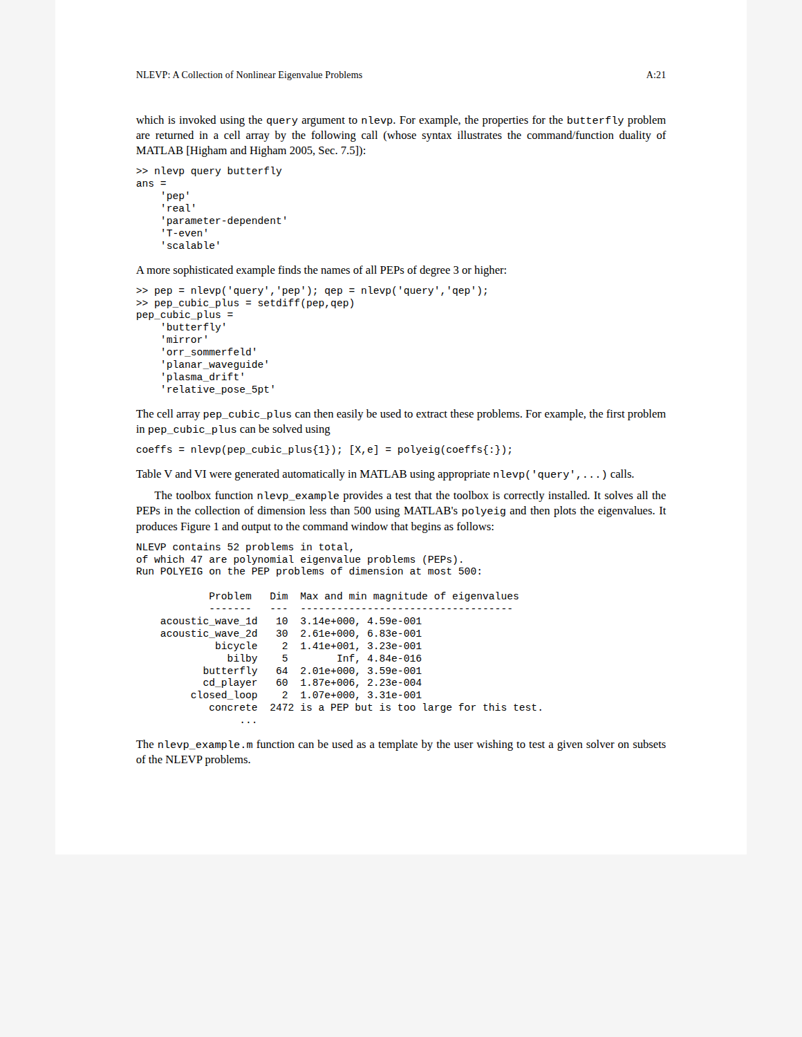NLEVP: A Collection of Nonlinear Eigenvalue Problems A:21
which is invoked using the query argument to nlevp. For example, the properties for the butterfly problem are returned in a cell array by the following call (whose syntax illustrates the command/function duality of MATLAB [Higham and Higham 2005, Sec. 7.5]):
>> nlevp query butterfly
ans =
    'pep'
    'real'
    'parameter-dependent'
    'T-even'
    'scalable'
A more sophisticated example finds the names of all PEPs of degree 3 or higher:
>> pep = nlevp('query','pep'); qep = nlevp('query','qep');
>> pep_cubic_plus = setdiff(pep,qep)
pep_cubic_plus =
    'butterfly'
    'mirror'
    'orr_sommerfeld'
    'planar_waveguide'
    'plasma_drift'
    'relative_pose_5pt'
The cell array pep_cubic_plus can then easily be used to extract these problems. For example, the first problem in pep_cubic_plus can be solved using
coeffs = nlevp(pep_cubic_plus{1}); [X,e] = polyeig(coeffs{:});
Table V and VI were generated automatically in MATLAB using appropriate nlevp('query',...) calls.
The toolbox function nlevp_example provides a test that the toolbox is correctly installed. It solves all the PEPs in the collection of dimension less than 500 using MATLAB's polyeig and then plots the eigenvalues. It produces Figure 1 and output to the command window that begins as follows:
NLEVP contains 52 problems in total,
of which 47 are polynomial eigenvalue problems (PEPs).
Run POLYEIG on the PEP problems of dimension at most 500:

            Problem   Dim  Max and min magnitude of eigenvalues
            -------   ---  -----------------------------------
    acoustic_wave_1d   10  3.14e+000, 4.59e-001
    acoustic_wave_2d   30  2.61e+000, 6.83e-001
             bicycle    2  1.41e+001, 3.23e-001
               bilby    5        Inf, 4.84e-016
           butterfly   64  2.01e+000, 3.59e-001
           cd_player   60  1.87e+006, 2.23e-004
         closed_loop    2  1.07e+000, 3.31e-001
            concrete  2472 is a PEP but is too large for this test.
                 ...
The nlevp_example.m function can be used as a template by the user wishing to test a given solver on subsets of the NLEVP problems.